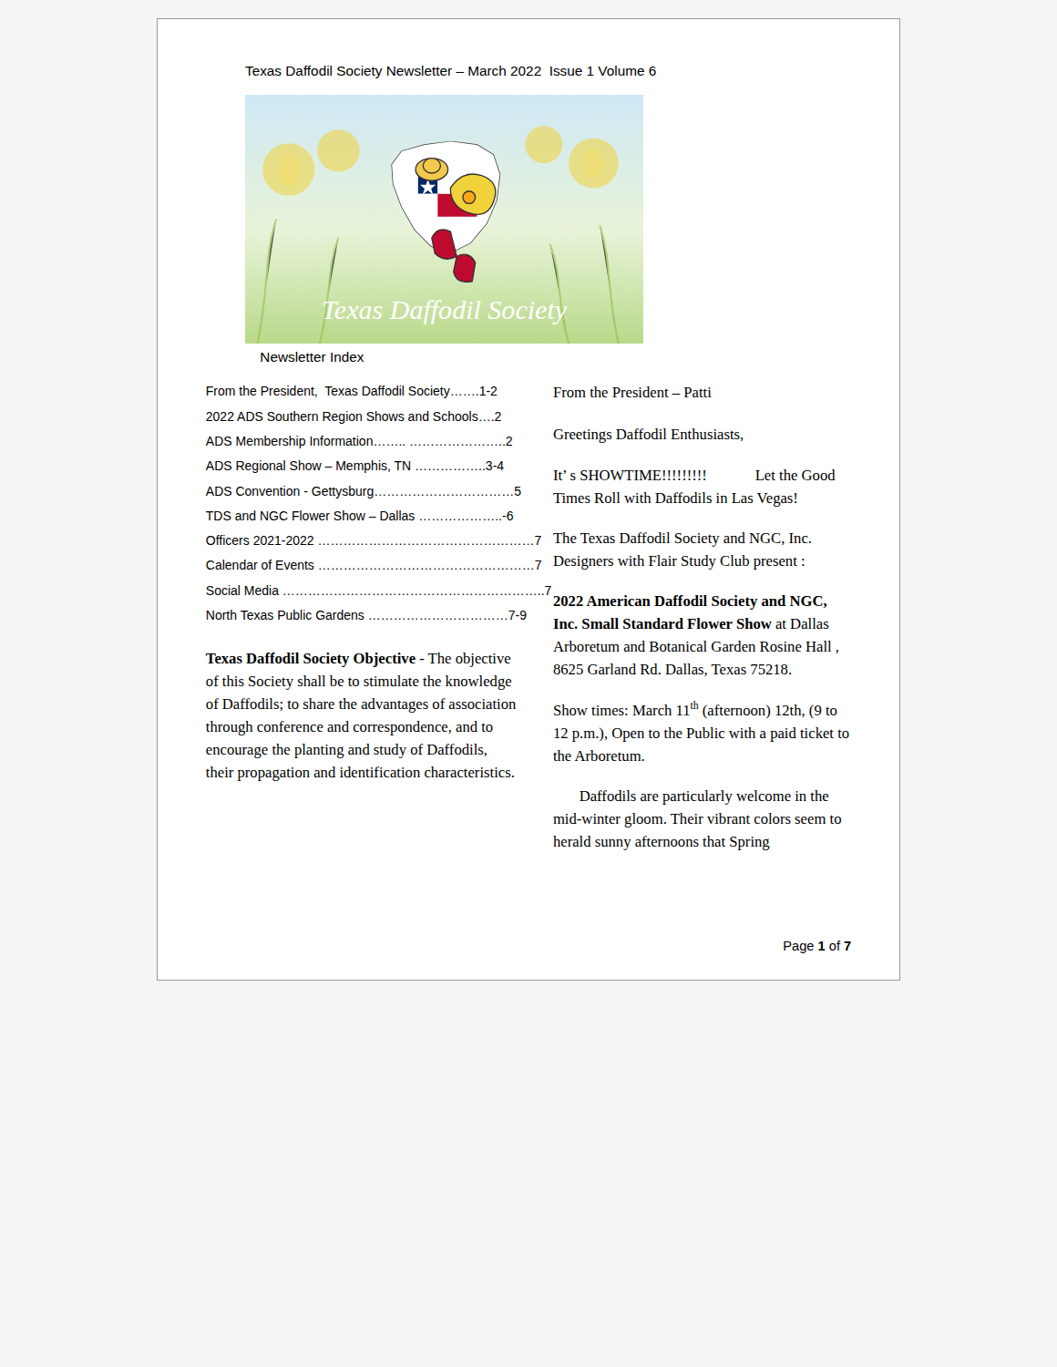Texas Daffodil Society Newsletter – March 2022 Issue 1 Volume 6
Newsletter Index
From the President, Texas Daffodil Society…….1-2
2022 ADS Southern Region Shows and Schools….2
ADS Membership Information…….. …………………..2
ADS Regional Show – Memphis, TN ……………..3-4
ADS Convention - Gettysburg……………………………5
TDS and NGC Flower Show – Dallas ………………..-6
Officers 2021-2022 ……………………………………………7
Calendar of Events ……………………………………………7
Social Media ……………………………………………………..7
North Texas Public Gardens ……………………………7-9
Texas Daffodil Society Objective - The objective of this Society shall be to stimulate the knowledge of Daffodils; to share the advantages of association through conference and correspondence, and to encourage the planting and study of Daffodils, their propagation and identification characteristics.
From the President – Patti
Greetings Daffodil Enthusiasts,
It’ s SHOWTIME!!!!!!!!! Let the Good Times Roll with Daffodils in Las Vegas!
The Texas Daffodil Society and NGC, Inc. Designers with Flair Study Club present :
2022 American Daffodil Society and NGC, Inc. Small Standard Flower Show at Dallas Arboretum and Botanical Garden Rosine Hall , 8625 Garland Rd. Dallas, Texas 75218.
Show times: March 11th (afternoon) 12th, (9 to 12 p.m.), Open to the Public with a paid ticket to the Arboretum.
Daffodils are particularly welcome in the mid-winter gloom. Their vibrant colors seem to herald sunny afternoons that Spring
Page 1 of 7